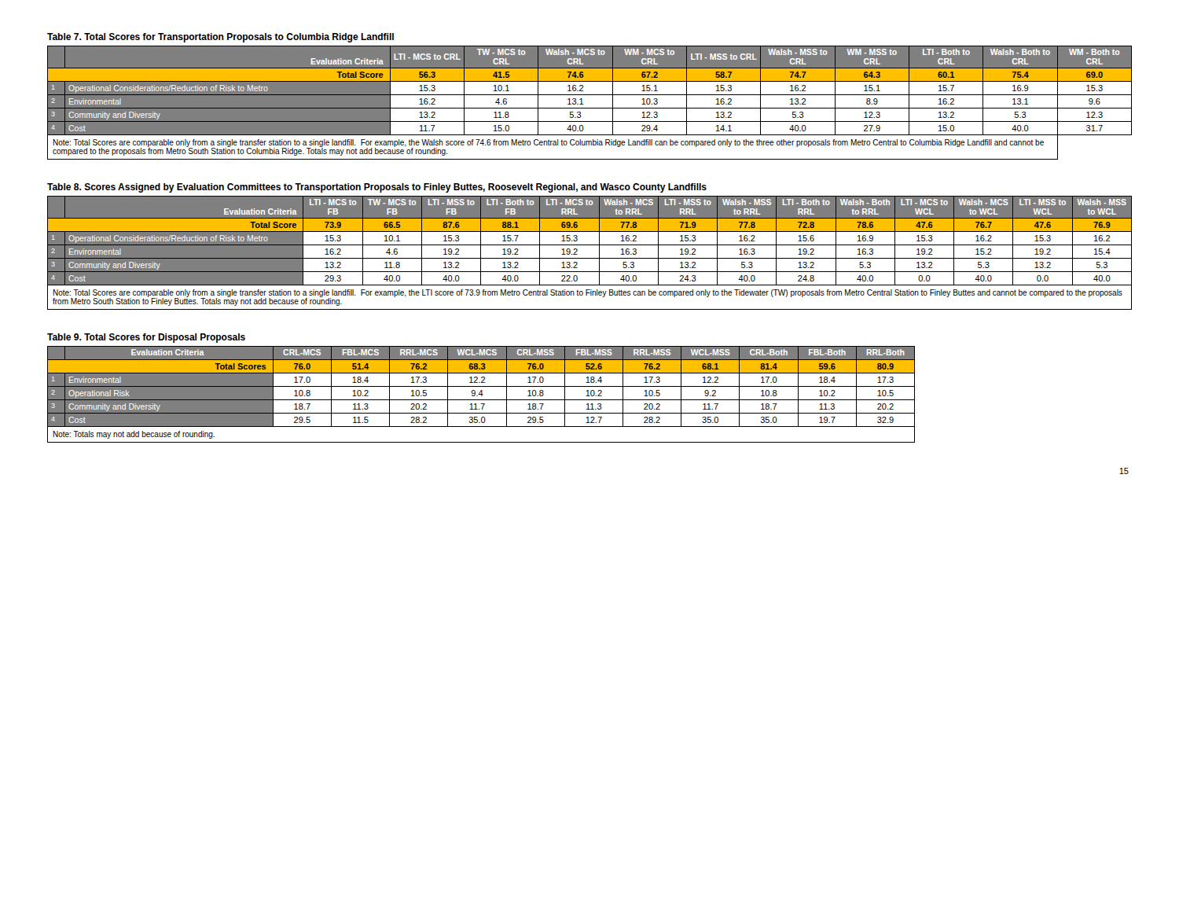Table 7. Total Scores for Transportation Proposals to Columbia Ridge Landfill
| | Evaluation Criteria | LTI - MCS to CRL | TW - MCS to CRL | Walsh - MCS to CRL | WM - MCS to CRL | LTI - MSS to CRL | Walsh - MSS to CRL | WM - MSS to CRL | LTI - Both to CRL | Walsh - Both to CRL | WM - Both to CRL |
| --- | --- | --- | --- | --- | --- | --- | --- | --- | --- | --- | --- |
| Total Score | 56.3 | 41.5 | 74.6 | 67.2 | 58.7 | 74.7 | 64.3 | 60.1 | 75.4 | 69.0 |
| 1 | Operational Considerations/Reduction of Risk to Metro | 15.3 | 10.1 | 16.2 | 15.1 | 15.3 | 16.2 | 15.1 | 15.7 | 16.9 | 15.3 |
| 2 | Environmental | 16.2 | 4.6 | 13.1 | 10.3 | 16.2 | 13.2 | 8.9 | 16.2 | 13.1 | 9.6 |
| 3 | Community and Diversity | 13.2 | 11.8 | 5.3 | 12.3 | 13.2 | 5.3 | 12.3 | 13.2 | 5.3 | 12.3 |
| 4 | Cost | 11.7 | 15.0 | 40.0 | 29.4 | 14.1 | 40.0 | 27.9 | 15.0 | 40.0 | 31.7 |
| Note: Total Scores are comparable only from a single transfer station to a single landfill. For example, the Walsh score of 74.6 from Metro Central to Columbia Ridge Landfill can be compared only to the three other proposals from Metro Central to Columbia Ridge Landfill and cannot be compared to the proposals from Metro South Station to Columbia Ridge. Totals may not add because of rounding. |
Table 8. Scores Assigned by Evaluation Committees to Transportation Proposals to Finley Buttes, Roosevelt Regional, and Wasco County Landfills
| | Evaluation Criteria | LTI - MCS to FB | TW - MCS to FB | LTI - MSS to FB | LTI - Both to FB | LTI - MCS to RRL | Walsh - MCS to RRL | LTI - MSS to RRL | Walsh - MSS to RRL | LTI - Both to RRL | Walsh - Both to RRL | LTI - MCS to WCL | Walsh - MCS to WCL | LTI - MSS to WCL | Walsh - MSS to WCL |
| --- | --- | --- | --- | --- | --- | --- | --- | --- | --- | --- | --- | --- | --- | --- | --- |
| Total Score | 73.9 | 66.5 | 87.6 | 88.1 | 69.6 | 77.8 | 71.9 | 77.8 | 72.8 | 78.6 | 47.6 | 76.7 | 47.6 | 76.9 |
| 1 | Operational Considerations/Reduction of Risk to Metro | 15.3 | 10.1 | 15.3 | 15.7 | 15.3 | 16.2 | 15.3 | 16.2 | 15.6 | 16.9 | 15.3 | 16.2 | 15.3 | 16.2 |
| 2 | Environmental | 16.2 | 4.6 | 19.2 | 19.2 | 19.2 | 16.3 | 19.2 | 16.3 | 19.2 | 16.3 | 19.2 | 15.2 | 19.2 | 15.4 |
| 3 | Community and Diversity | 13.2 | 11.8 | 13.2 | 13.2 | 13.2 | 5.3 | 13.2 | 5.3 | 13.2 | 5.3 | 13.2 | 5.3 | 13.2 | 5.3 |
| 4 | Cost | 29.3 | 40.0 | 40.0 | 40.0 | 22.0 | 40.0 | 24.3 | 40.0 | 24.8 | 40.0 | 0.0 | 40.0 | 0.0 | 40.0 |
| Note: Total Scores are comparable only from a single transfer station to a single landfill. For example, the LTI score of 73.9 from Metro Central Station to Finley Buttes can be compared only to the Tidewater (TW) proposals from Metro Central Station to Finley Buttes and cannot be compared to the proposals from Metro South Station to Finley Buttes. Totals may not add because of rounding. |
Table 9. Total Scores for Disposal Proposals
| | Evaluation Criteria | CRL-MCS | FBL-MCS | RRL-MCS | WCL-MCS | CRL-MSS | FBL-MSS | RRL-MSS | WCL-MSS | CRL-Both | FBL-Both | RRL-Both |
| --- | --- | --- | --- | --- | --- | --- | --- | --- | --- | --- | --- | --- |
| Total Scores | 76.0 | 51.4 | 76.2 | 68.3 | 76.0 | 52.6 | 76.2 | 68.1 | 81.4 | 59.6 | 80.9 |
| 1 | Environmental | 17.0 | 18.4 | 17.3 | 12.2 | 17.0 | 18.4 | 17.3 | 12.2 | 17.0 | 18.4 | 17.3 |
| 2 | Operational Risk | 10.8 | 10.2 | 10.5 | 9.4 | 10.8 | 10.2 | 10.5 | 9.2 | 10.8 | 10.2 | 10.5 |
| 3 | Community and Diversity | 18.7 | 11.3 | 20.2 | 11.7 | 18.7 | 11.3 | 20.2 | 11.7 | 18.7 | 11.3 | 20.2 |
| 4 | Cost | 29.5 | 11.5 | 28.2 | 35.0 | 29.5 | 12.7 | 28.2 | 35.0 | 35.0 | 19.7 | 32.9 |
| Note: Totals may not add because of rounding. |
15